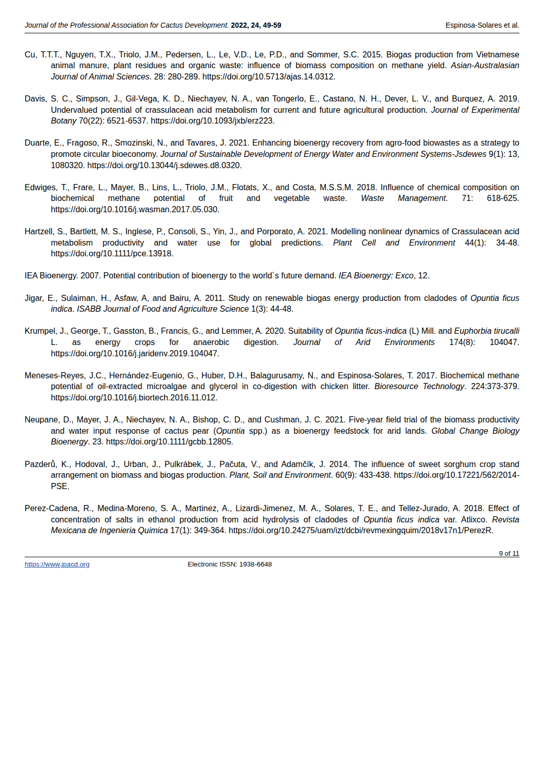Journal of the Professional Association for Cactus Development. 2022, 24, 49-59
Espinosa-Solares et al.
Cu, T.T.T., Nguyen, T.X., Triolo, J.M., Pedersen, L., Le, V.D., Le, P.D., and Sommer, S.C. 2015. Biogas production from Vietnamese animal manure, plant residues and organic waste: influence of biomass composition on methane yield. Asian-Australasian Journal of Animal Sciences. 28: 280-289. https://doi.org/10.5713/ajas.14.0312.
Davis, S. C., Simpson, J., Gil-Vega, K. D., Niechayev, N. A., van Tongerlo, E., Castano, N. H., Dever, L. V., and Burquez, A. 2019. Undervalued potential of crassulacean acid metabolism for current and future agricultural production. Journal of Experimental Botany 70(22): 6521-6537. https://doi.org/10.1093/jxb/erz223.
Duarte, E., Fragoso, R., Smozinski, N., and Tavares, J. 2021. Enhancing bioenergy recovery from agro-food biowastes as a strategy to promote circular bioeconomy. Journal of Sustainable Development of Energy Water and Environment Systems-Jsdewes 9(1): 13, 1080320. https://doi.org/10.13044/j.sdewes.d8.0320.
Edwiges, T., Frare, L., Mayer, B., Lins, L., Triolo, J.M., Flotats, X., and Costa, M.S.S.M. 2018. Influence of chemical composition on biochemical methane potential of fruit and vegetable waste. Waste Management. 71: 618-625. https://doi.org/10.1016/j.wasman.2017.05.030.
Hartzell, S., Bartlett, M. S., Inglese, P., Consoli, S., Yin, J., and Porporato, A. 2021. Modelling nonlinear dynamics of Crassulacean acid metabolism productivity and water use for global predictions. Plant Cell and Environment 44(1): 34-48. https://doi.org/10.1111/pce.13918.
IEA Bioenergy. 2007. Potential contribution of bioenergy to the world´s future demand. IEA Bioenergy: Exco, 12.
Jigar, E., Sulaiman, H., Asfaw, A, and Bairu, A. 2011. Study on renewable biogas energy production from cladodes of Opuntia ficus indica. ISABB Journal of Food and Agriculture Science 1(3): 44-48.
Krumpel, J., George, T., Gasston, B., Francis, G., and Lemmer, A. 2020. Suitability of Opuntia ficus-indica (L) Mill. and Euphorbia tirucalli L. as energy crops for anaerobic digestion. Journal of Arid Environments 174(8): 104047. https://doi.org/10.1016/j.jaridenv.2019.104047.
Meneses-Reyes, J.C., Hernández-Eugenio, G., Huber, D.H., Balagurusamy, N., and Espinosa-Solares, T. 2017. Biochemical methane potential of oil-extracted microalgae and glycerol in co-digestion with chicken litter. Bioresource Technology. 224:373-379. https://doi.org/10.1016/j.biortech.2016.11.012.
Neupane, D., Mayer, J. A., Niechayev, N. A., Bishop, C. D., and Cushman, J. C. 2021. Five-year field trial of the biomass productivity and water input response of cactus pear (Opuntia spp.) as a bioenergy feedstock for arid lands. Global Change Biology Bioenergy. 23. https://doi.org/10.1111/gcbb.12805.
Pazderů, K., Hodoval, J., Urban, J., Pulkrábek, J., Pačuta, V., and Adamčík, J. 2014. The influence of sweet sorghum crop stand arrangement on biomass and biogas production. Plant, Soil and Environment. 60(9): 433-438. https://doi.org/10.17221/562/2014-PSE.
Perez-Cadena, R., Medina-Moreno, S. A., Martinez, A., Lizardi-Jimenez, M. A., Solares, T. E., and Tellez-Jurado, A. 2018. Effect of concentration of salts in ethanol production from acid hydrolysis of cladodes of Opuntia ficus indica var. Atlixco. Revista Mexicana de Ingenieria Quimica 17(1): 349-364. https://doi.org/10.24275/uam/izt/dcbi/revmexingquim/2018v17n1/PerezR.
https://www.jpacd.org
Electronic ISSN: 1938-6648
9 of 11